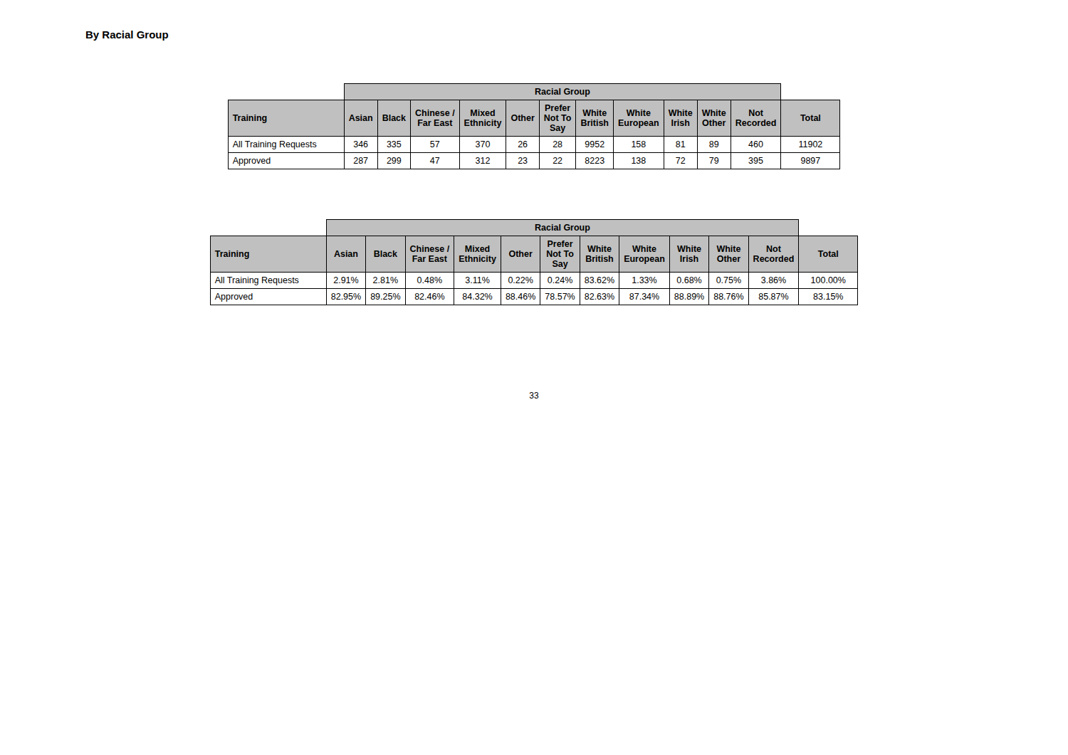By Racial Group
| | Racial Group | |
| --- | --- | --- |
| Training | Asian | Black | Chinese / Far East | Mixed Ethnicity | Other | Prefer Not To Say | White British | White European | White Irish | White Other | Not Recorded | Total |
| All Training Requests | 346 | 335 | 57 | 370 | 26 | 28 | 9952 | 158 | 81 | 89 | 460 | 11902 |
| Approved | 287 | 299 | 47 | 312 | 23 | 22 | 8223 | 138 | 72 | 79 | 395 | 9897 |
| | Racial Group | |
| --- | --- | --- |
| Training | Asian | Black | Chinese / Far East | Mixed Ethnicity | Other | Prefer Not To Say | White British | White European | White Irish | White Other | Not Recorded | Total |
| All Training Requests | 2.91% | 2.81% | 0.48% | 3.11% | 0.22% | 0.24% | 83.62% | 1.33% | 0.68% | 0.75% | 3.86% | 100.00% |
| Approved | 82.95% | 89.25% | 82.46% | 84.32% | 88.46% | 78.57% | 82.63% | 87.34% | 88.89% | 88.76% | 85.87% | 83.15% |
33